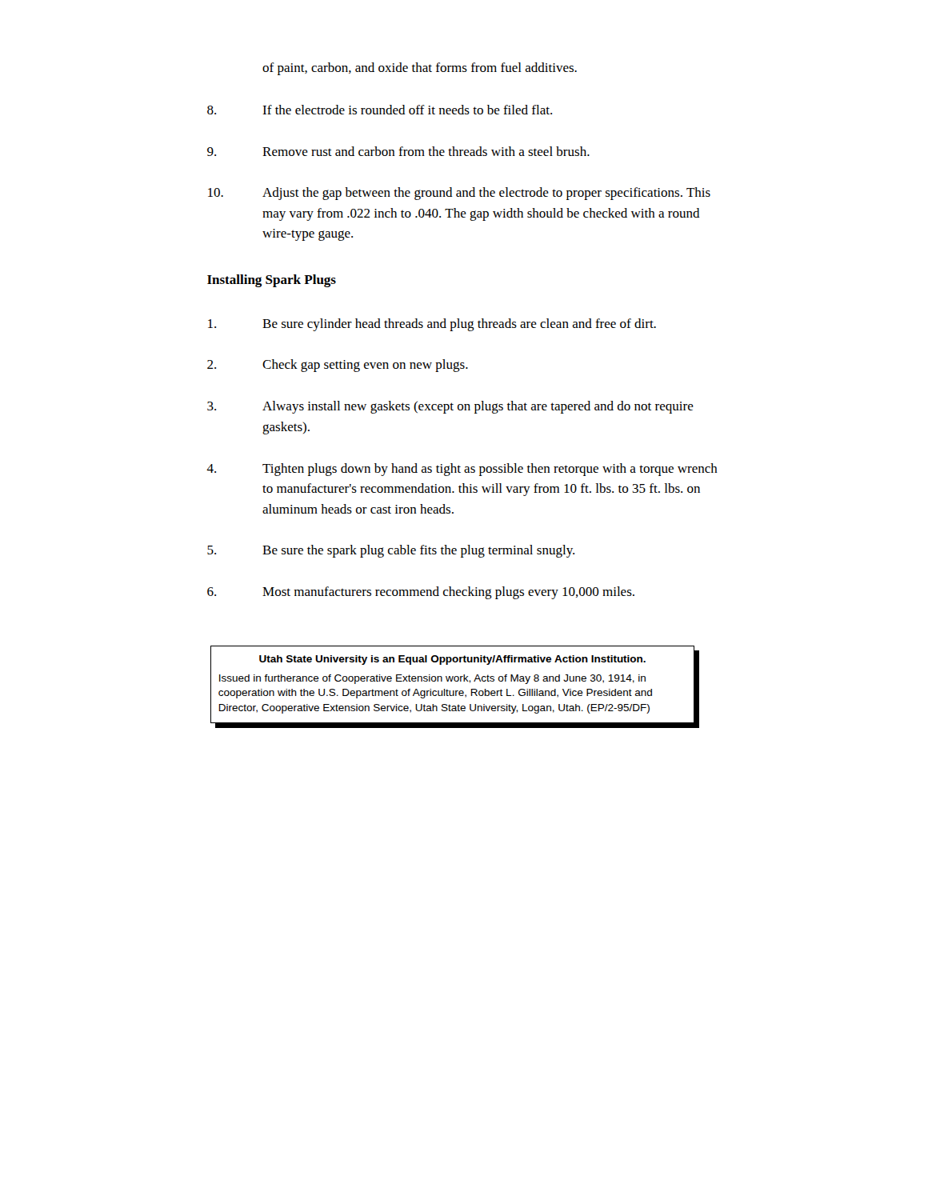of paint, carbon, and oxide that forms from fuel additives.
8. If the electrode is rounded off it needs to be filed flat.
9. Remove rust and carbon from the threads with a steel brush.
10. Adjust the gap between the ground and the electrode to proper specifications. This may vary from .022 inch to .040. The gap width should be checked with a round wire-type gauge.
Installing Spark Plugs
1. Be sure cylinder head threads and plug threads are clean and free of dirt.
2. Check gap setting even on new plugs.
3. Always install new gaskets (except on plugs that are tapered and do not require gaskets).
4. Tighten plugs down by hand as tight as possible then retorque with a torque wrench to manufacturer's recommendation. this will vary from 10 ft. lbs. to 35 ft. lbs. on aluminum heads or cast iron heads.
5. Be sure the spark plug cable fits the plug terminal snugly.
6. Most manufacturers recommend checking plugs every 10,000 miles.
Utah State University is an Equal Opportunity/Affirmative Action Institution.
Issued in furtherance of Cooperative Extension work, Acts of May 8 and June 30, 1914, in cooperation with the U.S. Department of Agriculture, Robert L. Gilliland, Vice President and Director, Cooperative Extension Service, Utah State University, Logan, Utah. (EP/2-95/DF)